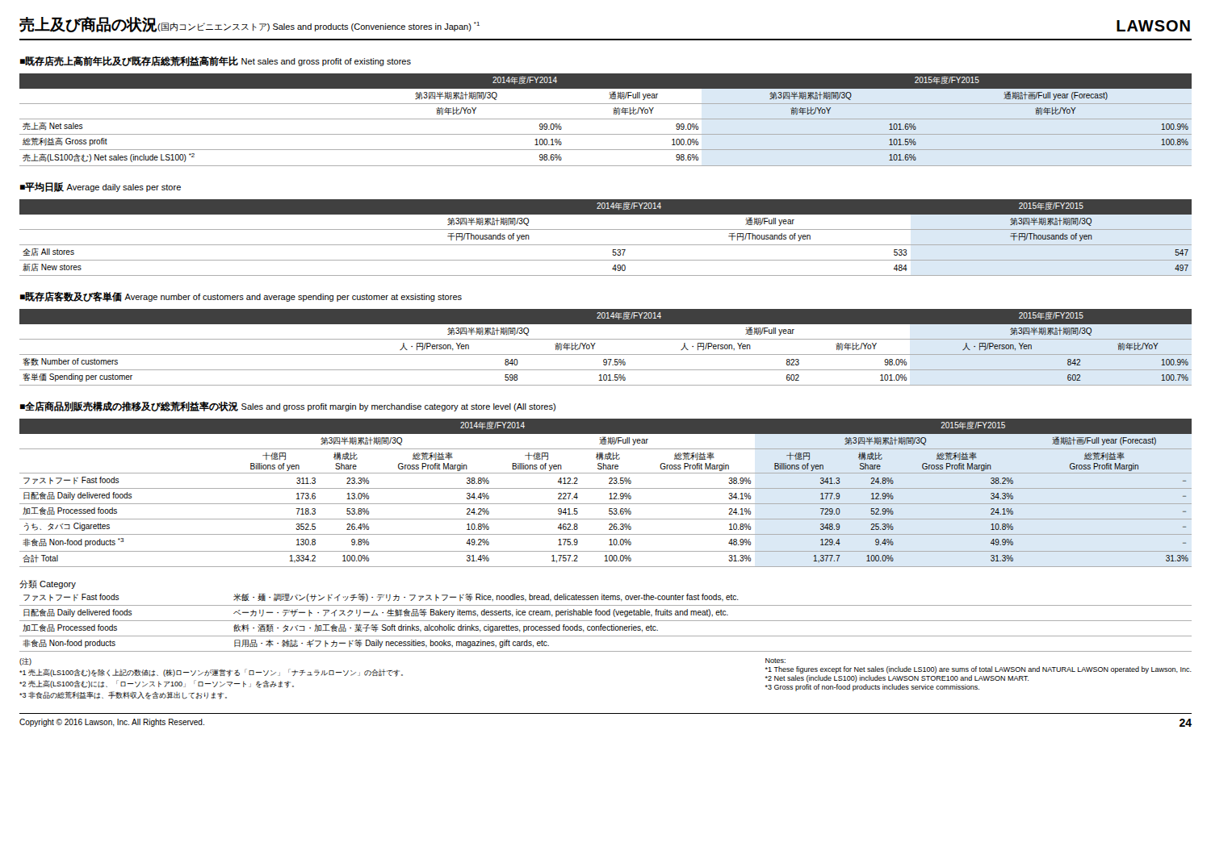売上及び商品の状況(国内コンビニエンスストア) Sales and products (Convenience stores in Japan) *1
LAWSON
■既存店売上高前年比及び既存店総荒利益高前年比 Net sales and gross profit of existing stores
| | 2014年度/FY2014 | 2015年度/FY2015 |
| --- | --- | --- |
| | 第3四半期累計期間/3Q | 通期/Full year | 第3四半期累計期間/3Q | 通期計画/Full year (Forecast) |
| | 前年比/YoY | 前年比/YoY | 前年比/YoY | 前年比/YoY |
| 売上高 Net sales | 99.0% | 99.0% | 101.6% | 100.9% |
| 総荒利益高 Gross profit | 100.1% | 100.0% | 101.5% | 100.8% |
| 売上高(LS100含む) Net sales (include LS100) *2 | 98.6% | 98.6% | 101.6% | |
■平均日販 Average daily sales per store
| | 2014年度/FY2014 | 2015年度/FY2015 |
| --- | --- | --- |
| | 第3四半期累計期間/3Q | 通期/Full year | 第3四半期累計期間/3Q |
| | 千円/Thousands of yen | 千円/Thousands of yen | 千円/Thousands of yen |
| 全店 All stores | 537 | 533 | 547 |
| 新店 New stores | 490 | 484 | 497 |
■既存店客数及び客単価 Average number of customers and average spending per customer at exsisting stores
| | 2014年度/FY2014 | 2015年度/FY2015 |
| --- | --- | --- |
| | 第3四半期累計期間/3Q | 通期/Full year | 第3四半期累計期間/3Q |
| | 人・円/Person, Yen | 前年比/YoY | 人・円/Person, Yen | 前年比/YoY | 人・円/Person, Yen | 前年比/YoY |
| 客数 Number of customers | 840 | 97.5% | 823 | 98.0% | 842 | 100.9% |
| 客単価 Spending per customer | 598 | 101.5% | 602 | 101.0% | 602 | 100.7% |
■全店商品別販売構成の推移及び総荒利益率の状況 Sales and gross profit margin by merchandise category at store level (All stores)
| | 2014年度/FY2014 | 2015年度/FY2015 |
| --- | --- | --- |
| | 第3四半期累計期間/3Q | 通期/Full year | 第3四半期累計期間/3Q | 通期計画/Full year (Forecast) |
| | 十億円 Billions of yen | 構成比 Share | 総荒利益率 Gross Profit Margin | 十億円 Billions of yen | 構成比 Share | 総荒利益率 Gross Profit Margin | 十億円 Billions of yen | 構成比 Share | 総荒利益率 Gross Profit Margin | 総荒利益率 Gross Profit Margin |
| ファストフード Fast foods | 311.3 | 23.3% | 38.8% | 412.2 | 23.5% | 38.9% | 341.3 | 24.8% | 38.2% | － |
| 日配食品 Daily delivered foods | 173.6 | 13.0% | 34.4% | 227.4 | 12.9% | 34.1% | 177.9 | 12.9% | 34.3% | － |
| 加工食品 Processed foods | 718.3 | 53.8% | 24.2% | 941.5 | 53.6% | 24.1% | 729.0 | 52.9% | 24.1% | － |
| うち、タバコ Cigarettes | 352.5 | 26.4% | 10.8% | 462.8 | 26.3% | 10.8% | 348.9 | 25.3% | 10.8% | － |
| 非食品 Non-food products *3 | 130.8 | 9.8% | 49.2% | 175.9 | 10.0% | 48.9% | 129.4 | 9.4% | 49.9% | － |
| 合計 Total | 1,334.2 | 100.0% | 31.4% | 1,757.2 | 100.0% | 31.3% | 1,377.7 | 100.0% | 31.3% | 31.3% |
分類 Category
| ファストフード Fast foods | 米飯・麺・調理パン(サンドイッチ等)・デリカ・ファストフード等 Rice, noodles, bread, delicatessen items, over-the-counter fast foods, etc. |
| 日配食品 Daily delivered foods | ベーカリー・デザート・アイスクリーム・生鮮食品等 Bakery items, desserts, ice cream, perishable food (vegetable, fruits and meat), etc. |
| 加工食品 Processed foods | 飲料・酒類・タバコ・加工食品・菓子等 Soft drinks, alcoholic drinks, cigarettes, processed foods, confectioneries, etc. |
| 非食品 Non-food products | 日用品・本・雑誌・ギフトカード等 Daily necessities, books, magazines, gift cards, etc. |
(注)
*1 売上高(LS100含む)を除く上記の数値は、(株)ローソンが運営する「ローソン」「ナチュラルローソン」の合計です。
*2 売上高(LS100含む)には、「ローソンストア100」「ローソンマート」を含みます。
*3 非食品の総荒利益率は、手数料収入を含め算出しております。
Notes:
*1 These figures except for Net sales (include LS100) are sums of total LAWSON and NATURAL LAWSON operated by Lawson, Inc.
*2 Net sales (include LS100) includes LAWSON STORE100 and LAWSON MART.
*3 Gross profit of non-food products includes service commissions.
Copyright © 2016 Lawson, Inc. All Rights Reserved.
24